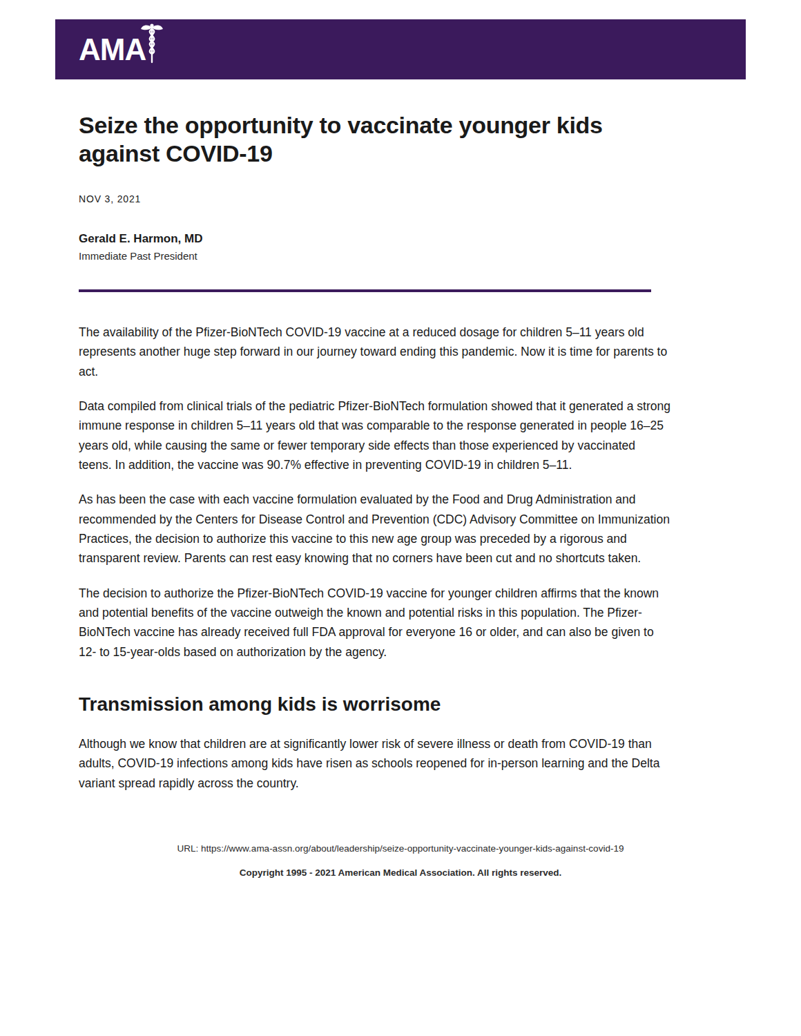AMA
Seize the opportunity to vaccinate younger kids against COVID-19
Nov 3, 2021
Gerald E. Harmon, MD
Immediate Past President
The availability of the Pfizer-BioNTech COVID-19 vaccine at a reduced dosage for children 5–11 years old represents another huge step forward in our journey toward ending this pandemic. Now it is time for parents to act.
Data compiled from clinical trials of the pediatric Pfizer-BioNTech formulation showed that it generated a strong immune response in children 5–11 years old that was comparable to the response generated in people 16–25 years old, while causing the same or fewer temporary side effects than those experienced by vaccinated teens. In addition, the vaccine was 90.7% effective in preventing COVID-19 in children 5–11.
As has been the case with each vaccine formulation evaluated by the Food and Drug Administration and recommended by the Centers for Disease Control and Prevention (CDC) Advisory Committee on Immunization Practices, the decision to authorize this vaccine to this new age group was preceded by a rigorous and transparent review. Parents can rest easy knowing that no corners have been cut and no shortcuts taken.
The decision to authorize the Pfizer-BioNTech COVID-19 vaccine for younger children affirms that the known and potential benefits of the vaccine outweigh the known and potential risks in this population. The Pfizer-BioNTech vaccine has already received full FDA approval for everyone 16 or older, and can also be given to 12- to 15-year-olds based on authorization by the agency.
Transmission among kids is worrisome
Although we know that children are at significantly lower risk of severe illness or death from COVID-19 than adults, COVID-19 infections among kids have risen as schools reopened for in-person learning and the Delta variant spread rapidly across the country.
URL: https://www.ama-assn.org/about/leadership/seize-opportunity-vaccinate-younger-kids-against-covid-19
Copyright 1995 - 2021 American Medical Association. All rights reserved.